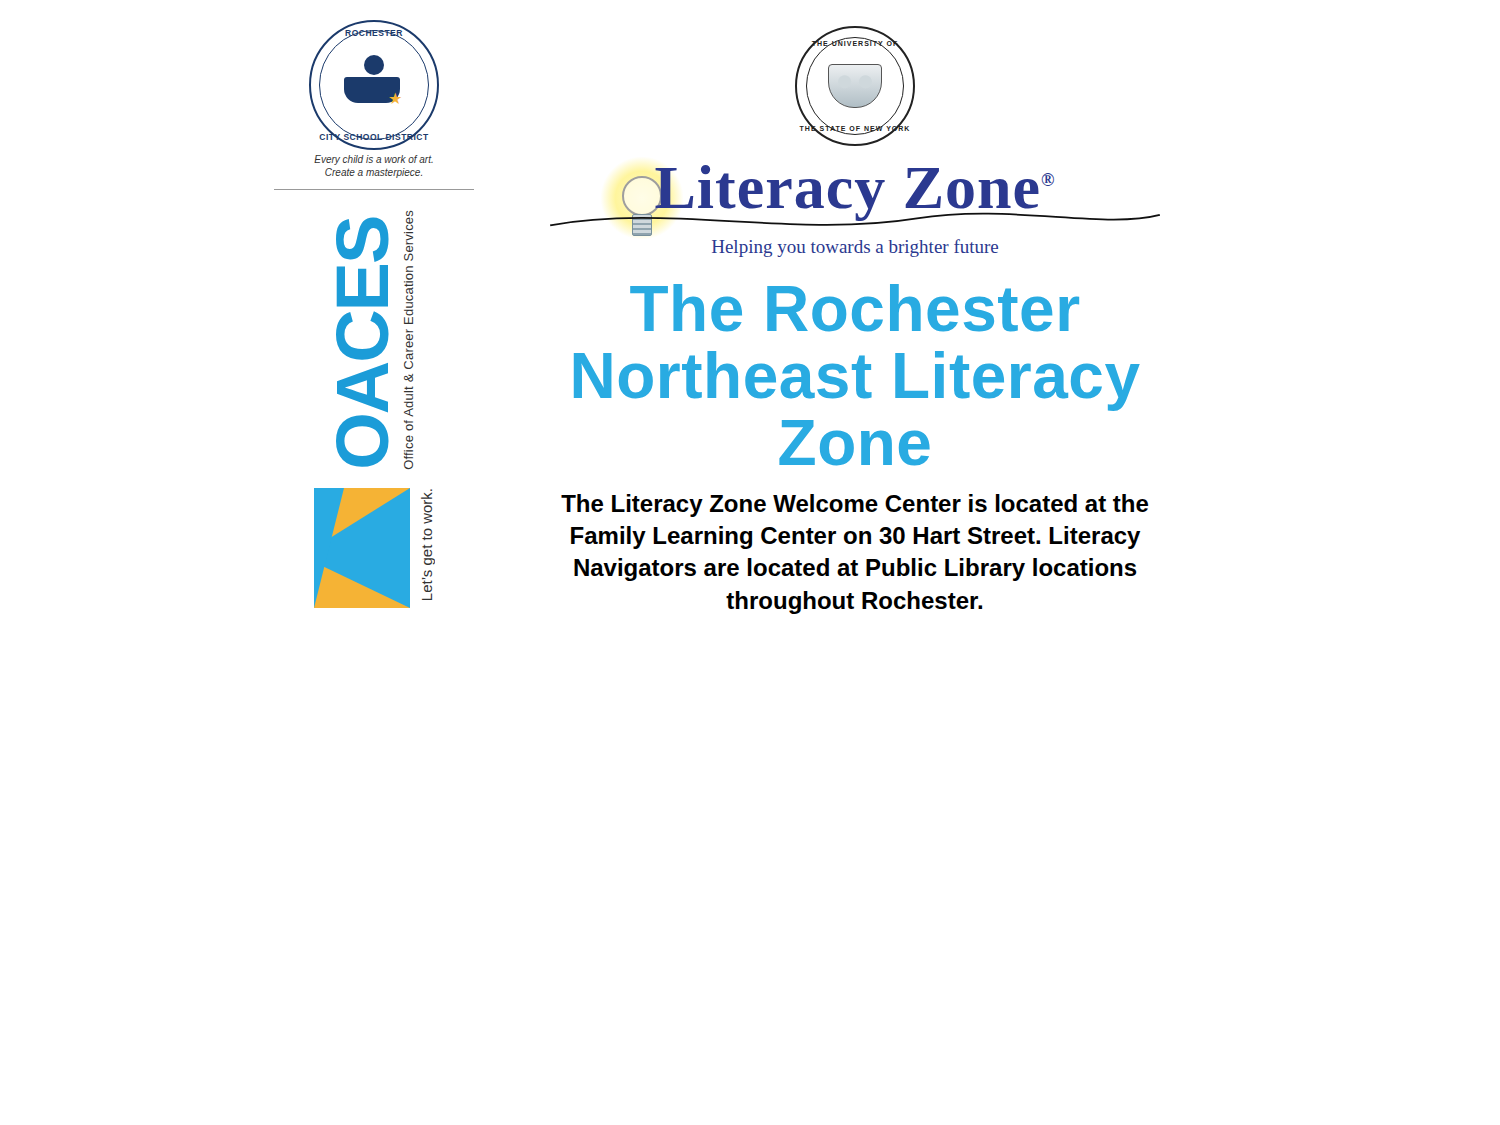ROCHESTER
CITY SCHOOL DISTRICT
Every child is a work of art.
Create a masterpiece.
OACES
Office of Adult & Career Education Services
Let’s get to work.
THE UNIVERSITY OF
THE STATE OF NEW YORK
Literacy Zone®
Helping you towards a brighter future
The Rochester Northeast Literacy Zone
The Literacy Zone Welcome Center is located at the Family Learning Center on 30 Hart Street. Literacy Navigators are located at Public Library locations throughout Rochester.